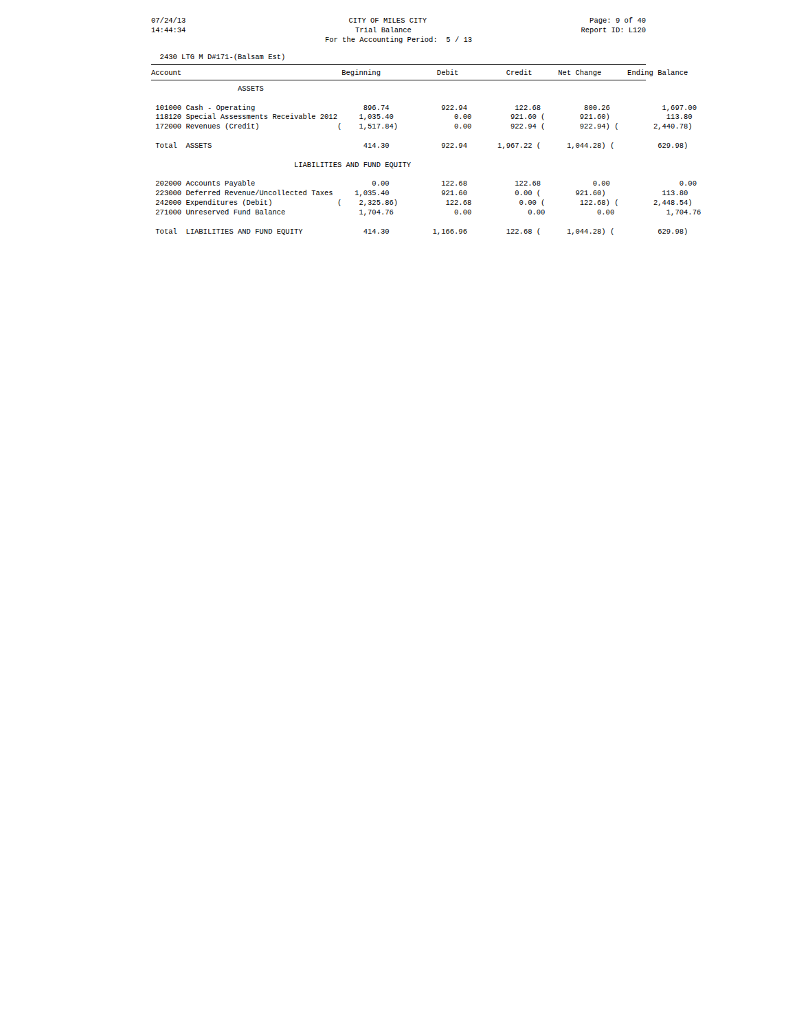07/24/13 CITY OF MILES CITY Page: 9 of 40
14:44:34 Trial Balance Report ID: L120
For the Accounting Period: 5 / 13
  2430 LTG M D#171-(Balsam Est)
Account                                     Beginning             Debit           Credit      Net Change      Ending Balance
                    ASSETS

 101000 Cash - Operating                         896.74            922.94           122.68          800.26            1,697.00
 118120 Special Assessments Receivable 2012     1,035.40              0.00         921.60 (        921.60)             113.80
 172000 Revenues (Credit)                  (    1,517.84)             0.00         922.94 (        922.94) (        2,440.78)

 Total  ASSETS                                   414.30            922.94       1,967.22 (      1,044.28) (          629.98)

                                 LIABILITIES AND FUND EQUITY

 202000 Accounts Payable                           0.00            122.68           122.68            0.00                0.00
 223000 Deferred Revenue/Uncollected Taxes     1,035.40            921.60           0.00 (        921.60)             113.80
 242000 Expenditures (Debit)               (    2,325.86)           122.68           0.00 (        122.68) (        2,448.54)
 271000 Unreserved Fund Balance                 1,704.76              0.00             0.00            0.00            1,704.76

 Total  LIABILITIES AND FUND EQUITY              414.30          1,166.96         122.68 (      1,044.28) (          629.98)